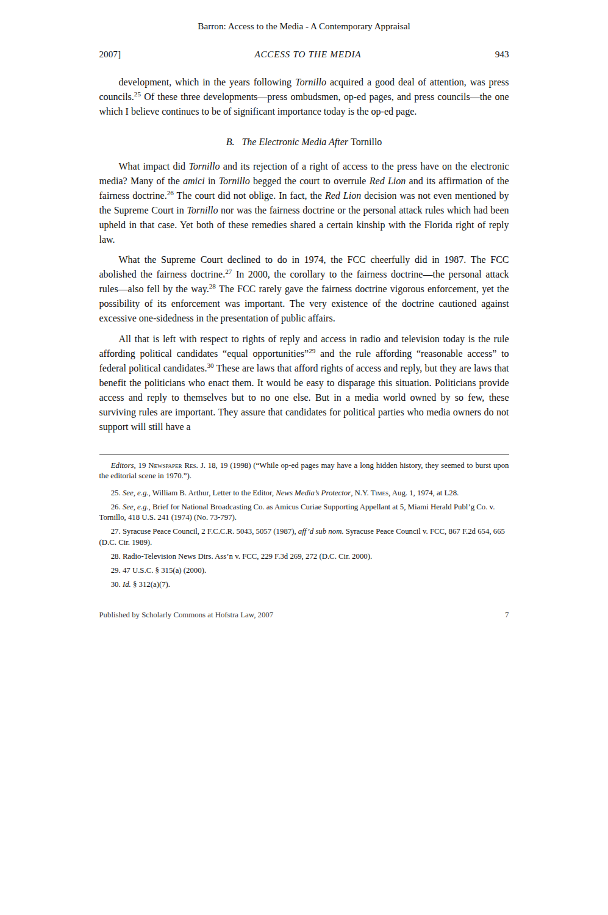Barron: Access to the Media - A Contemporary Appraisal
2007] ACCESS TO THE MEDIA 943
development, which in the years following Tornillo acquired a good deal of attention, was press councils.25 Of these three developments—press ombudsmen, op-ed pages, and press councils—the one which I believe continues to be of significant importance today is the op-ed page.
B. The Electronic Media After Tornillo
What impact did Tornillo and its rejection of a right of access to the press have on the electronic media? Many of the amici in Tornillo begged the court to overrule Red Lion and its affirmation of the fairness doctrine.26 The court did not oblige. In fact, the Red Lion decision was not even mentioned by the Supreme Court in Tornillo nor was the fairness doctrine or the personal attack rules which had been upheld in that case. Yet both of these remedies shared a certain kinship with the Florida right of reply law.
What the Supreme Court declined to do in 1974, the FCC cheerfully did in 1987. The FCC abolished the fairness doctrine.27 In 2000, the corollary to the fairness doctrine—the personal attack rules—also fell by the way.28 The FCC rarely gave the fairness doctrine vigorous enforcement, yet the possibility of its enforcement was important. The very existence of the doctrine cautioned against excessive one-sidedness in the presentation of public affairs.
All that is left with respect to rights of reply and access in radio and television today is the rule affording political candidates “equal opportunities”29 and the rule affording “reasonable access” to federal political candidates.30 These are laws that afford rights of access and reply, but they are laws that benefit the politicians who enact them. It would be easy to disparage this situation. Politicians provide access and reply to themselves but to no one else. But in a media world owned by so few, these surviving rules are important. They assure that candidates for political parties who media owners do not support will still have a
Editors, 19 Newspaper Res. J. 18, 19 (1998) (“While op-ed pages may have a long hidden history, they seemed to burst upon the editorial scene in 1970.”).
See, e.g., William B. Arthur, Letter to the Editor, News Media’s Protector, N.Y. Times, Aug. 1, 1974, at L28.
See, e.g., Brief for National Broadcasting Co. as Amicus Curiae Supporting Appellant at 5, Miami Herald Publ’g Co. v. Tornillo, 418 U.S. 241 (1974) (No. 73-797).
Syracuse Peace Council, 2 F.C.C.R. 5043, 5057 (1987), aff’d sub nom. Syracuse Peace Council v. FCC, 867 F.2d 654, 665 (D.C. Cir. 1989).
Radio-Television News Dirs. Ass’n v. FCC, 229 F.3d 269, 272 (D.C. Cir. 2000).
47 U.S.C. § 315(a) (2000).
Id. § 312(a)(7).
Published by Scholarly Commons at Hofstra Law, 2007 7